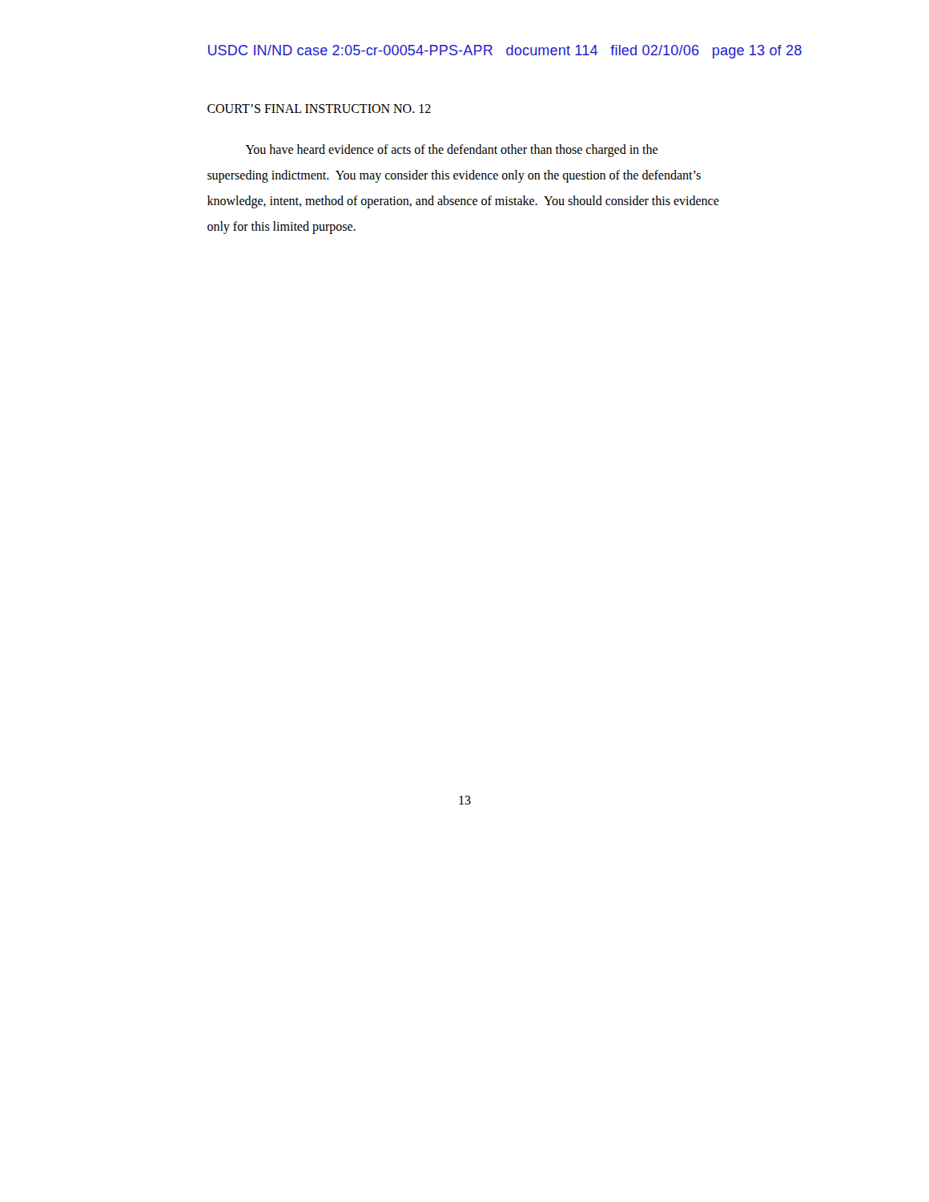USDC IN/ND case 2:05-cr-00054-PPS-APR document 114 filed 02/10/06 page 13 of 28
COURT’S FINAL INSTRUCTION NO. 12
You have heard evidence of acts of the defendant other than those charged in the superseding indictment. You may consider this evidence only on the question of the defendant’s knowledge, intent, method of operation, and absence of mistake. You should consider this evidence only for this limited purpose.
13